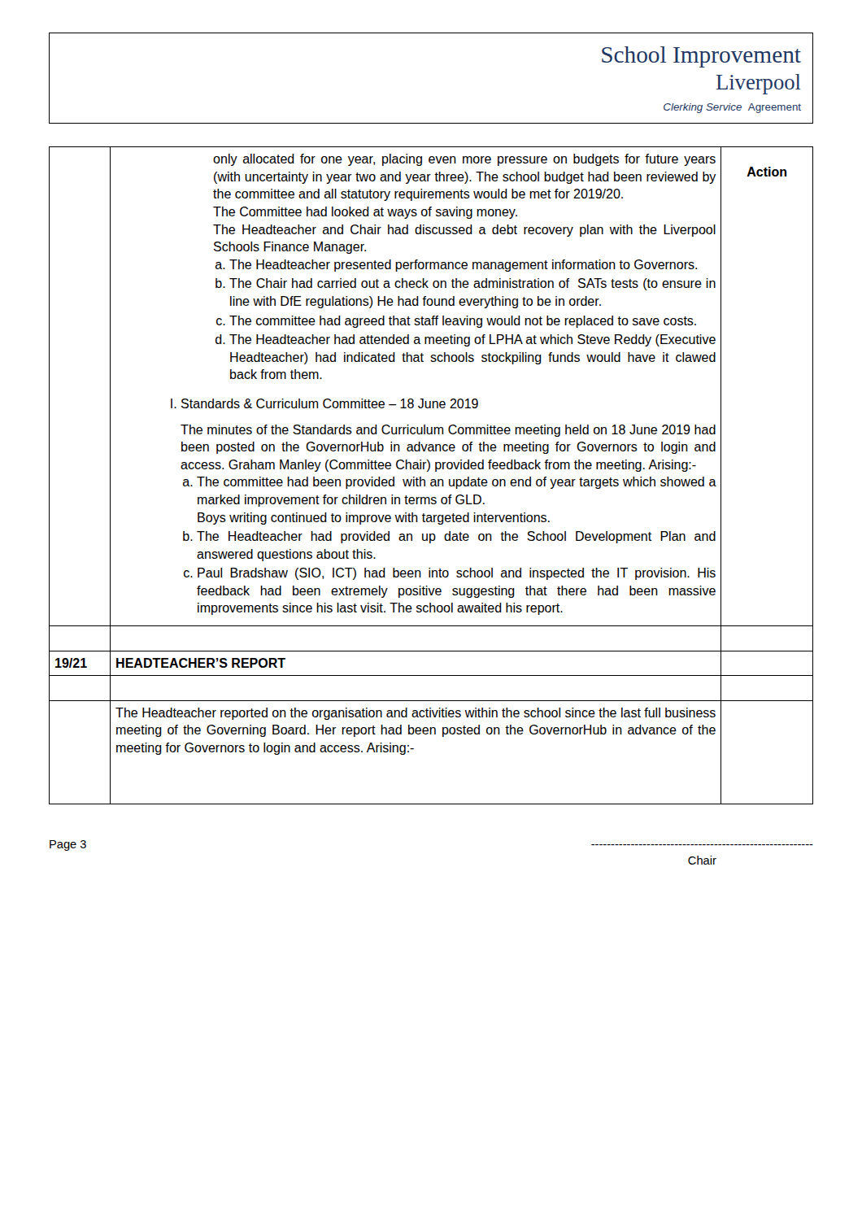School Improvement
Liverpool
Clerking Service Agreement
| | only allocated for one year, placing even more pressure on budgets for future years (with uncertainty in year two and year three). The school budget had been reviewed by the committee and all statutory requirements would be met for 2019/20. The Committee had looked at ways of saving money. The Headteacher and Chair had discussed a debt recovery plan with the Liverpool Schools Finance Manager. The Headteacher presented performance management information to Governors. The Chair had carried out a check on the administration of SATs tests (to ensure in line with DfE regulations) He had found everything to be in order. The committee had agreed that staff leaving would not be replaced to save costs. The Headteacher had attended a meeting of LPHA at which Steve Reddy (Executive Headteacher) had indicated that schools stockpiling funds would have it clawed back from them. Standards & Curriculum Committee – 18 June 2019 The minutes of the Standards and Curriculum Committee meeting held on 18 June 2019 had been posted on the GovernorHub in advance of the meeting for Governors to login and access. Graham Manley (Committee Chair) provided feedback from the meeting. Arising:- The committee had been provided with an update on end of year targets which showed a marked improvement for children in terms of GLD. Boys writing continued to improve with targeted interventions. The Headteacher had provided an up date on the School Development Plan and answered questions about this. Paul Bradshaw (SIO, ICT) had been into school and inspected the IT provision. His feedback had been extremely positive suggesting that there had been massive improvements since his last visit. The school awaited his report. | Action |
| 19/21 | HEADTEACHER’S REPORT | |
| | The Headteacher reported on the organisation and activities within the school since the last full business meeting of the Governing Board. Her report had been posted on the GovernorHub in advance of the meeting for Governors to login and access. Arising:- | |
Page 3
--------------------------------------------------------
Chair